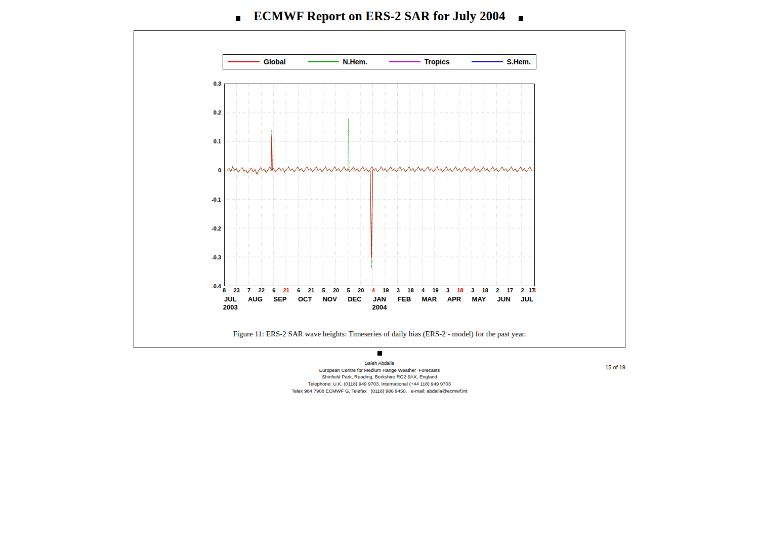ECMWF Report on ERS-2 SAR for July 2004
Global
N.Hem.
Tropics
S.Hem.
0.3 0.2 0.1 0 -0.1 -0.2 -0.3 -0.4
8 23 7 22 6 21 6 21 5 20 5 20 4 19 3 18 4 19 3 18 3 18 2 17 2 17 1 JUL AUG SEP OCT NOV DEC JAN FEB MAR APR MAY JUN JUL 2003 2004
Figure 11: ERS-2 SAR wave heights: Timeseries of daily bias (ERS-2 - model) for the past year.
15 of 19
Saleh Abdalla
European Centre for Medium Range Weather Forecasts
Shinfield Park, Reading, Berkshire RG2 9AX, England
Telephone: U.K. (0118) 949 9703, International (+44 118) 949 9703
Telex 984 7908 ECMWF G, Telefax (0118) 986 9450, e-mail: abdalla@ecmwf.int